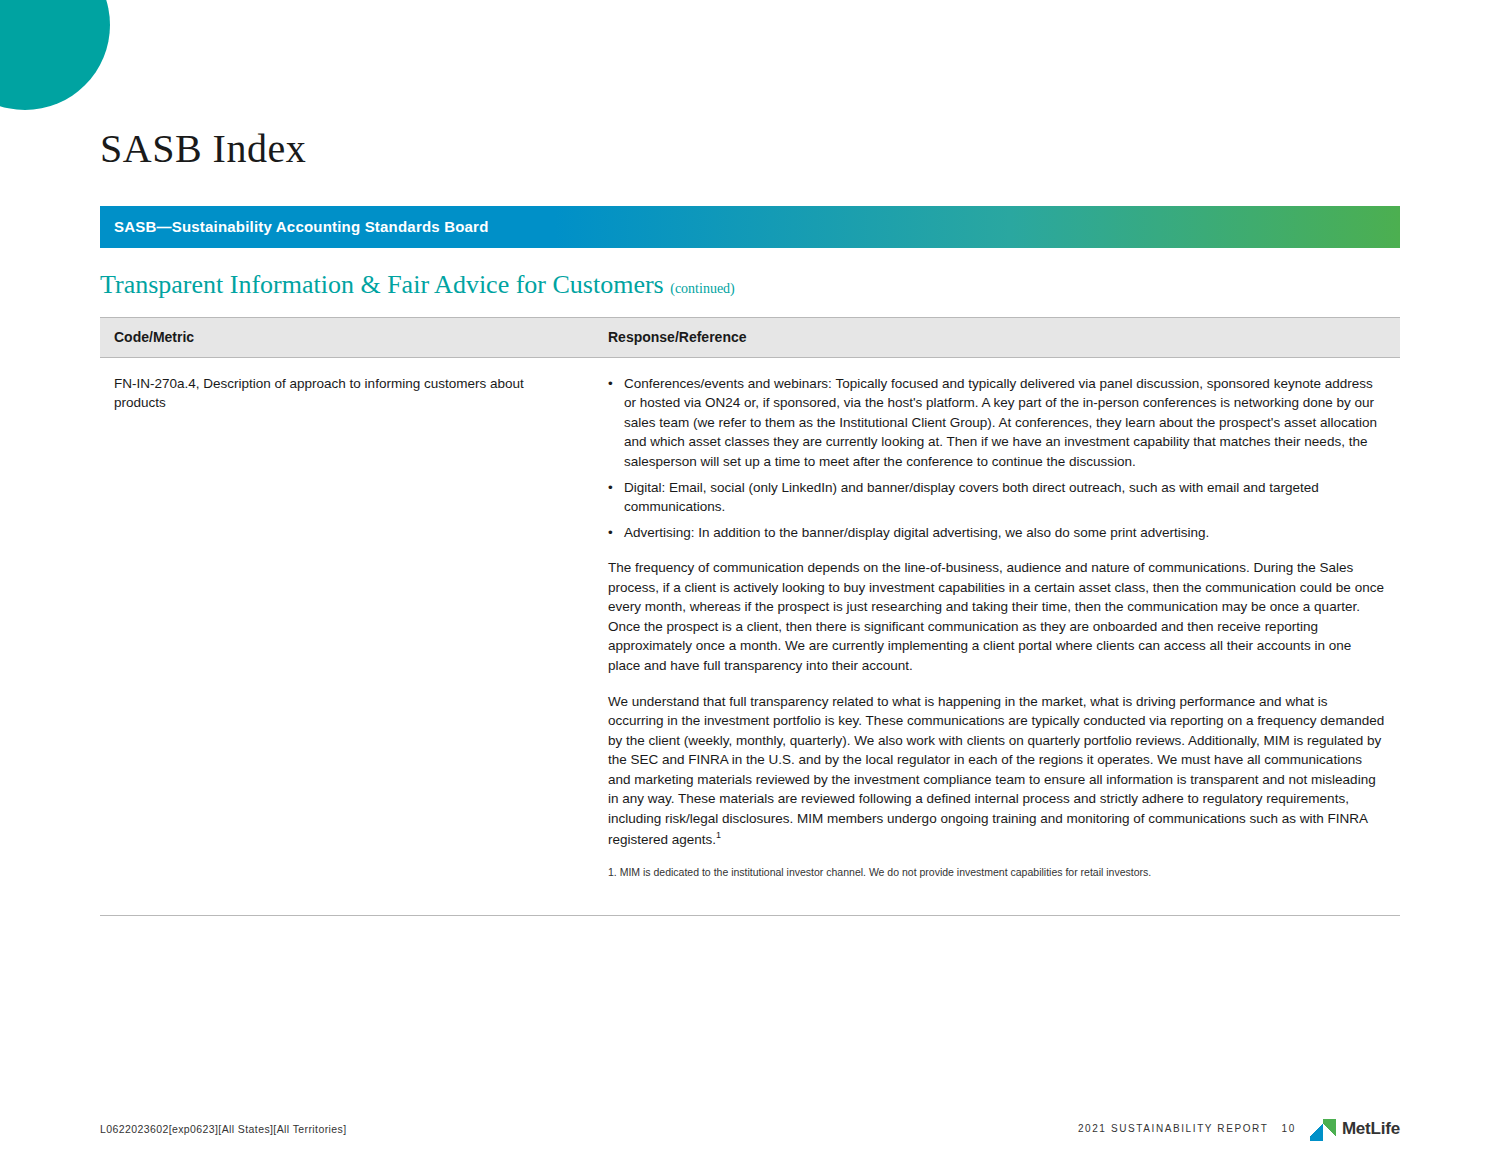SASB Index
SASB—Sustainability Accounting Standards Board
Transparent Information & Fair Advice for Customers (continued)
| Code/Metric | Response/Reference |
| --- | --- |
| FN-IN-270a.4, Description of approach to informing customers about products | Conferences/events and webinars: Topically focused and typically delivered via panel discussion, sponsored keynote address or hosted via ON24 or, if sponsored, via the host's platform. A key part of the in-person conferences is networking done by our sales team (we refer to them as the Institutional Client Group). At conferences, they learn about the prospect's asset allocation and which asset classes they are currently looking at. Then if we have an investment capability that matches their needs, the salesperson will set up a time to meet after the conference to continue the discussion. Digital: Email, social (only LinkedIn) and banner/display covers both direct outreach, such as with email and targeted communications. Advertising: In addition to the banner/display digital advertising, we also do some print advertising. The frequency of communication depends on the line-of-business, audience and nature of communications. During the Sales process, if a client is actively looking to buy investment capabilities in a certain asset class, then the communication could be once every month, whereas if the prospect is just researching and taking their time, then the communication may be once a quarter. Once the prospect is a client, then there is significant communication as they are onboarded and then receive reporting approximately once a month. We are currently implementing a client portal where clients can access all their accounts in one place and have full transparency into their account. We understand that full transparency related to what is happening in the market, what is driving performance and what is occurring in the investment portfolio is key. These communications are typically conducted via reporting on a frequency demanded by the client (weekly, monthly, quarterly). We also work with clients on quarterly portfolio reviews. Additionally, MIM is regulated by the SEC and FINRA in the U.S. and by the local regulator in each of the regions it operates. We must have all communications and marketing materials reviewed by the investment compliance team to ensure all information is transparent and not misleading in any way. These materials are reviewed following a defined internal process and strictly adhere to regulatory requirements, including risk/legal disclosures. MIM members undergo ongoing training and monitoring of communications such as with FINRA registered agents. 1 1. MIM is dedicated to the institutional investor channel. We do not provide investment capabilities for retail investors. |
L0622023602[exp0623][All States][All Territories]
2021 SUSTAINABILITY REPORT 10 MetLife